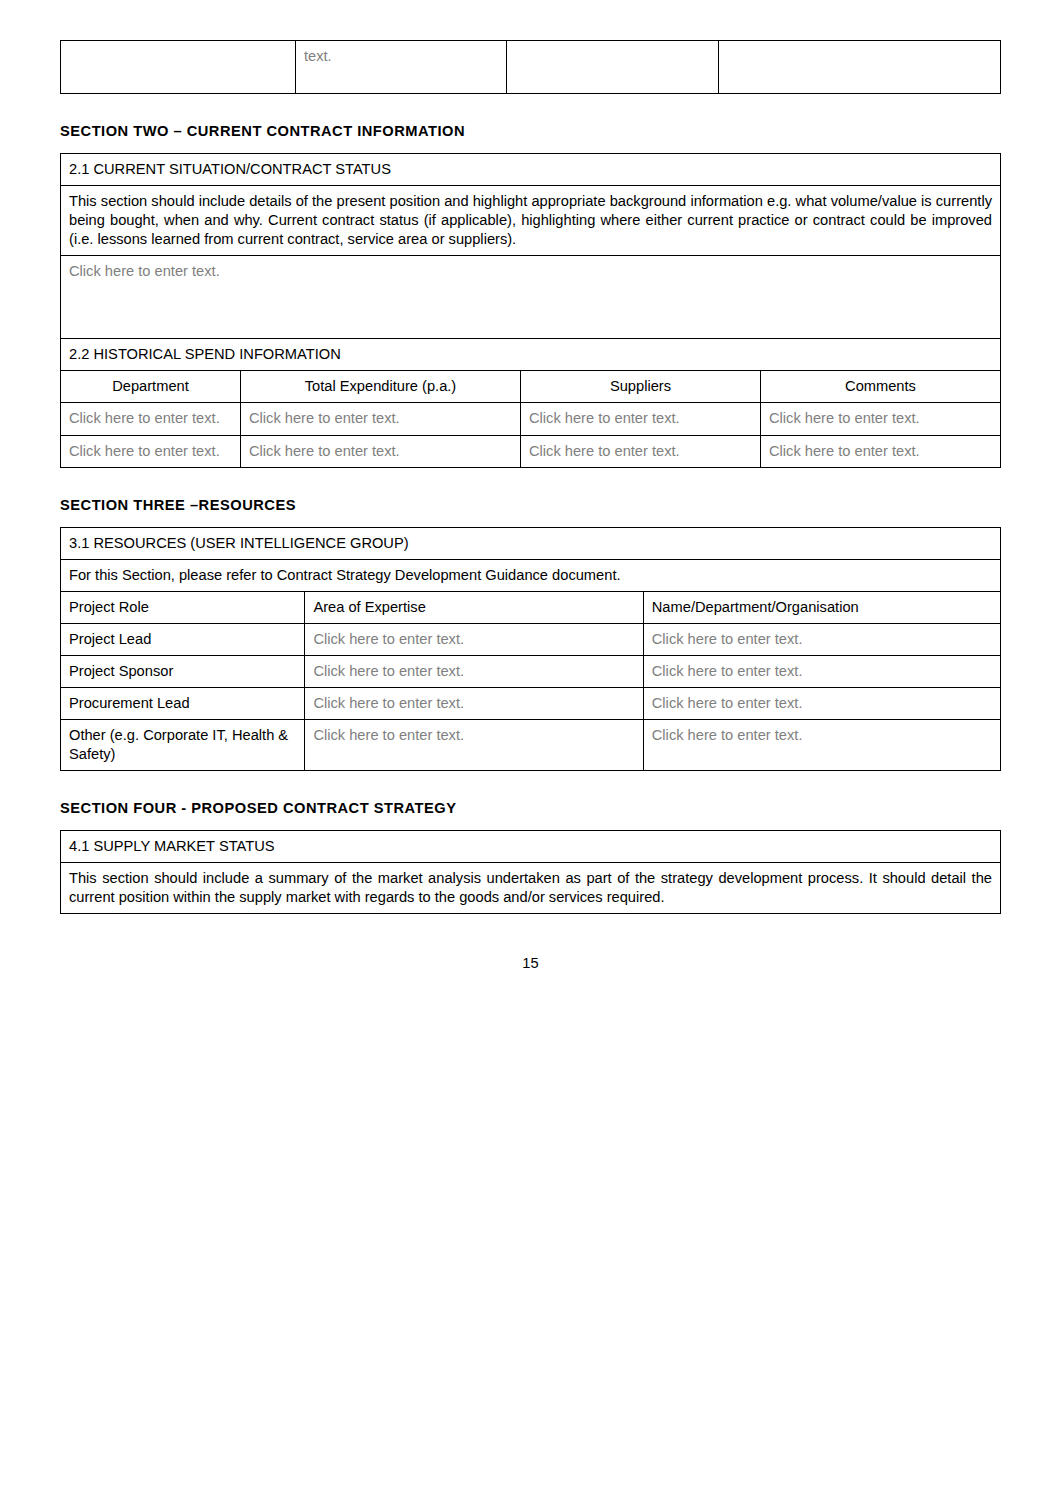| | text. | | |
SECTION TWO – CURRENT CONTRACT INFORMATION
| 2.1 CURRENT SITUATION/CONTRACT STATUS |
| This section should include details of the present position and highlight appropriate background information e.g. what volume/value is currently being bought, when and why. Current contract status (if applicable), highlighting where either current practice or contract could be improved (i.e. lessons learned from current contract, service area or suppliers). |
| Click here to enter text. |
| 2.2 HISTORICAL SPEND INFORMATION |
| Department | Total Expenditure (p.a.) | Suppliers | Comments |
| Click here to enter text. | Click here to enter text. | Click here to enter text. | Click here to enter text. |
| Click here to enter text. | Click here to enter text. | Click here to enter text. | Click here to enter text. |
SECTION THREE –RESOURCES
| 3.1 RESOURCES (USER INTELLIGENCE GROUP) |
| For this Section, please refer to Contract Strategy Development Guidance document. |
| Project Role | Area of Expertise | Name/Department/Organisation |
| Project Lead | Click here to enter text. | Click here to enter text. |
| Project Sponsor | Click here to enter text. | Click here to enter text. |
| Procurement Lead | Click here to enter text. | Click here to enter text. |
| Other (e.g. Corporate IT, Health & Safety) | Click here to enter text. | Click here to enter text. |
SECTION FOUR - PROPOSED CONTRACT STRATEGY
| 4.1 SUPPLY MARKET STATUS |
| This section should include a summary of the market analysis undertaken as part of the strategy development process. It should detail the current position within the supply market with regards to the goods and/or services required. |
15